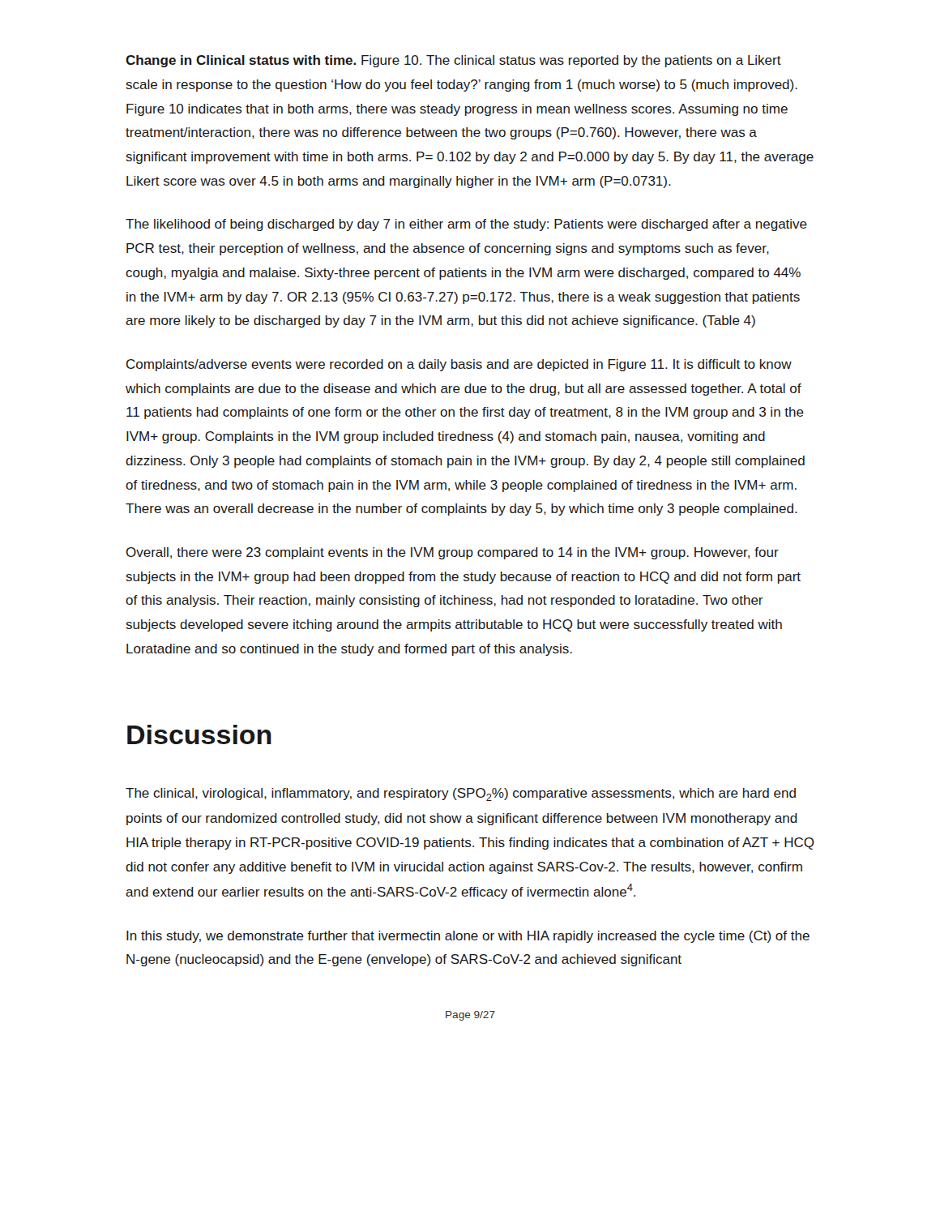Change in Clinical status with time. Figure 10. The clinical status was reported by the patients on a Likert scale in response to the question ‘How do you feel today?’ ranging from 1 (much worse) to 5 (much improved). Figure 10 indicates that in both arms, there was steady progress in mean wellness scores. Assuming no time treatment/interaction, there was no difference between the two groups (P=0.760). However, there was a significant improvement with time in both arms. P= 0.102 by day 2 and P=0.000 by day 5. By day 11, the average Likert score was over 4.5 in both arms and marginally higher in the IVM+ arm (P=0.0731).
The likelihood of being discharged by day 7 in either arm of the study: Patients were discharged after a negative PCR test, their perception of wellness, and the absence of concerning signs and symptoms such as fever, cough, myalgia and malaise. Sixty-three percent of patients in the IVM arm were discharged, compared to 44% in the IVM+ arm by day 7. OR 2.13 (95% CI 0.63-7.27) p=0.172. Thus, there is a weak suggestion that patients are more likely to be discharged by day 7 in the IVM arm, but this did not achieve significance. (Table 4)
Complaints/adverse events were recorded on a daily basis and are depicted in Figure 11. It is difficult to know which complaints are due to the disease and which are due to the drug, but all are assessed together. A total of 11 patients had complaints of one form or the other on the first day of treatment, 8 in the IVM group and 3 in the IVM+ group. Complaints in the IVM group included tiredness (4) and stomach pain, nausea, vomiting and dizziness. Only 3 people had complaints of stomach pain in the IVM+ group. By day 2, 4 people still complained of tiredness, and two of stomach pain in the IVM arm, while 3 people complained of tiredness in the IVM+ arm. There was an overall decrease in the number of complaints by day 5, by which time only 3 people complained.
Overall, there were 23 complaint events in the IVM group compared to 14 in the IVM+ group. However, four subjects in the IVM+ group had been dropped from the study because of reaction to HCQ and did not form part of this analysis. Their reaction, mainly consisting of itchiness, had not responded to loratadine. Two other subjects developed severe itching around the armpits attributable to HCQ but were successfully treated with Loratadine and so continued in the study and formed part of this analysis.
Discussion
The clinical, virological, inflammatory, and respiratory (SPO2%) comparative assessments, which are hard end points of our randomized controlled study, did not show a significant difference between IVM monotherapy and HIA triple therapy in RT-PCR-positive COVID-19 patients. This finding indicates that a combination of AZT + HCQ did not confer any additive benefit to IVM in virucidal action against SARS-Cov-2. The results, however, confirm and extend our earlier results on the anti-SARS-CoV-2 efficacy of ivermectin alone4.
In this study, we demonstrate further that ivermectin alone or with HIA rapidly increased the cycle time (Ct) of the N-gene (nucleocapsid) and the E-gene (envelope) of SARS-CoV-2 and achieved significant
Page 9/27